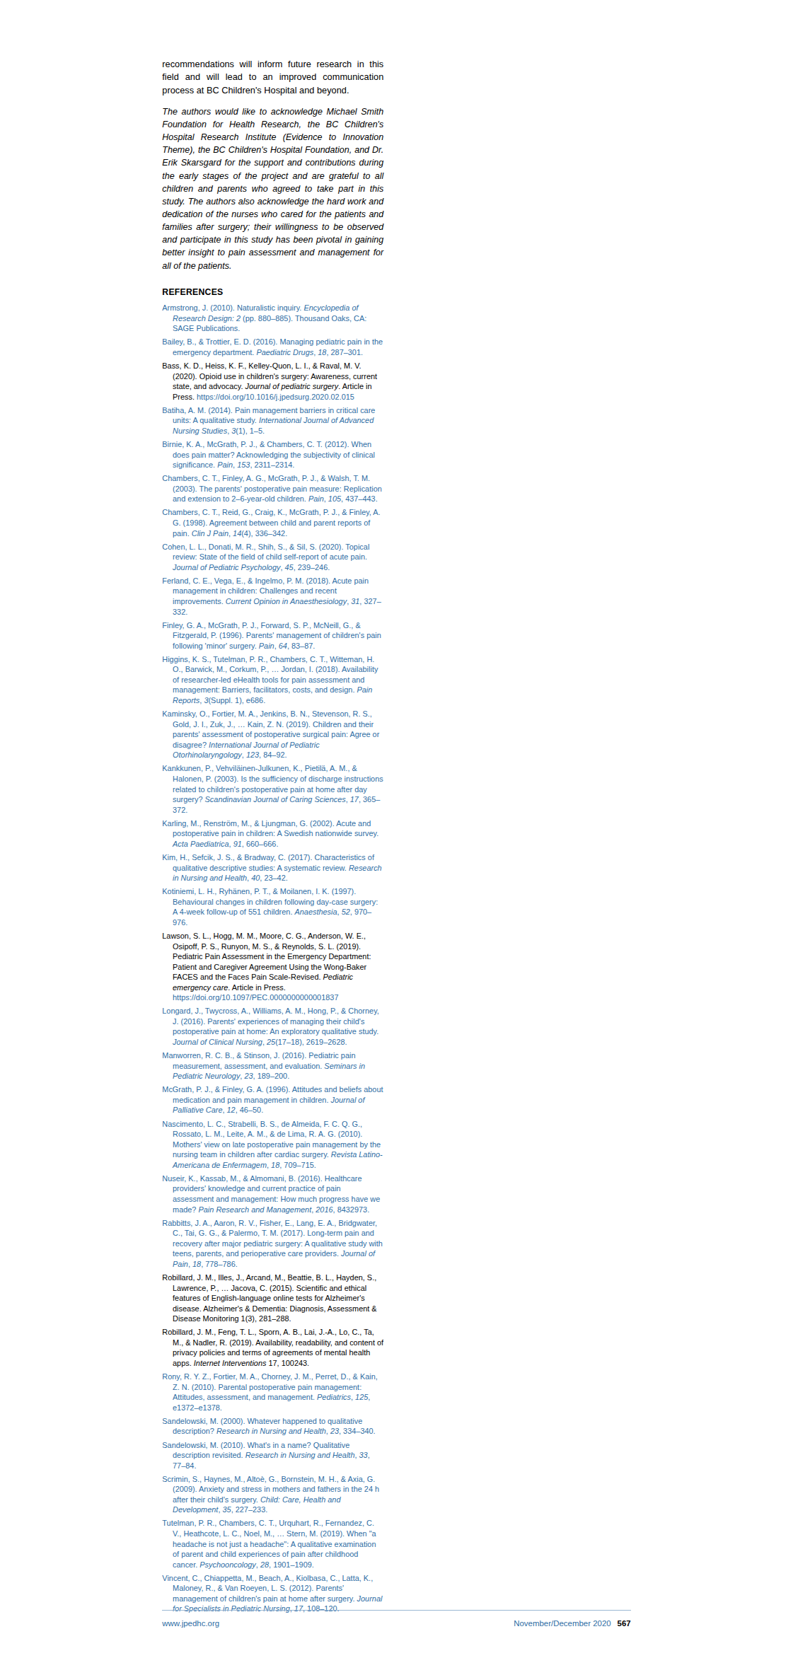recommendations will inform future research in this field and will lead to an improved communication process at BC Children's Hospital and beyond.
The authors would like to acknowledge Michael Smith Foundation for Health Research, the BC Children's Hospital Research Institute (Evidence to Innovation Theme), the BC Children's Hospital Foundation, and Dr. Erik Skarsgard for the support and contributions during the early stages of the project and are grateful to all children and parents who agreed to take part in this study. The authors also acknowledge the hard work and dedication of the nurses who cared for the patients and families after surgery; their willingness to be observed and participate in this study has been pivotal in gaining better insight to pain assessment and management for all of the patients.
REFERENCES
Armstrong, J. (2010). Naturalistic inquiry. Encyclopedia of Research Design: 2 (pp. 880–885). Thousand Oaks, CA: SAGE Publications.
Bailey, B., & Trottier, E. D. (2016). Managing pediatric pain in the emergency department. Paediatric Drugs, 18, 287–301.
Bass, K. D., Heiss, K. F., Kelley-Quon, L. I., & Raval, M. V. (2020). Opioid use in children's surgery: Awareness, current state, and advocacy. Journal of pediatric surgery. Article in Press. https://doi.org/10.1016/j.jpedsurg.2020.02.015
Batiha, A. M. (2014). Pain management barriers in critical care units: A qualitative study. International Journal of Advanced Nursing Studies, 3(1), 1–5.
Birnie, K. A., McGrath, P. J., & Chambers, C. T. (2012). When does pain matter? Acknowledging the subjectivity of clinical significance. Pain, 153, 2311–2314.
Chambers, C. T., Finley, A. G., McGrath, P. J., & Walsh, T. M. (2003). The parents' postoperative pain measure: Replication and extension to 2–6-year-old children. Pain, 105, 437–443.
Chambers, C. T., Reid, G., Craig, K., McGrath, P. J., & Finley, A. G. (1998). Agreement between child and parent reports of pain. Clin J Pain, 14(4), 336–342.
Cohen, L. L., Donati, M. R., Shih, S., & Sil, S. (2020). Topical review: State of the field of child self-report of acute pain. Journal of Pediatric Psychology, 45, 239–246.
Ferland, C. E., Vega, E., & Ingelmo, P. M. (2018). Acute pain management in children: Challenges and recent improvements. Current Opinion in Anaesthesiology, 31, 327–332.
Finley, G. A., McGrath, P. J., Forward, S. P., McNeill, G., & Fitzgerald, P. (1996). Parents' management of children's pain following 'minor' surgery. Pain, 64, 83–87.
Higgins, K. S., Tutelman, P. R., Chambers, C. T., Witteman, H. O., Barwick, M., Corkum, P., … Jordan, I. (2018). Availability of researcher-led eHealth tools for pain assessment and management: Barriers, facilitators, costs, and design. Pain Reports, 3(Suppl. 1), e686.
Kaminsky, O., Fortier, M. A., Jenkins, B. N., Stevenson, R. S., Gold, J. I., Zuk, J., … Kain, Z. N. (2019). Children and their parents' assessment of postoperative surgical pain: Agree or disagree? International Journal of Pediatric Otorhinolaryngology, 123, 84–92.
Kankkunen, P., Vehviläinen-Julkunen, K., Pietilä, A. M., & Halonen, P. (2003). Is the sufficiency of discharge instructions related to children's postoperative pain at home after day surgery? Scandinavian Journal of Caring Sciences, 17, 365–372.
Karling, M., Renström, M., & Ljungman, G. (2002). Acute and postoperative pain in children: A Swedish nationwide survey. Acta Paediatrica, 91, 660–666.
Kim, H., Sefcik, J. S., & Bradway, C. (2017). Characteristics of qualitative descriptive studies: A systematic review. Research in Nursing and Health, 40, 23–42.
Kotiniemi, L. H., Ryhänen, P. T., & Moilanen, I. K. (1997). Behavioural changes in children following day-case surgery: A 4-week follow-up of 551 children. Anaesthesia, 52, 970–976.
Lawson, S. L., Hogg, M. M., Moore, C. G., Anderson, W. E., Osipoff, P. S., Runyon, M. S., & Reynolds, S. L. (2019). Pediatric Pain Assessment in the Emergency Department: Patient and Caregiver Agreement Using the Wong-Baker FACES and the Faces Pain Scale-Revised. Pediatric emergency care. Article in Press. https://doi.org/10.1097/PEC.0000000000001837
Longard, J., Twycross, A., Williams, A. M., Hong, P., & Chorney, J. (2016). Parents' experiences of managing their child's postoperative pain at home: An exploratory qualitative study. Journal of Clinical Nursing, 25(17–18), 2619–2628.
Manworren, R. C. B., & Stinson, J. (2016). Pediatric pain measurement, assessment, and evaluation. Seminars in Pediatric Neurology, 23, 189–200.
McGrath, P. J., & Finley, G. A. (1996). Attitudes and beliefs about medication and pain management in children. Journal of Palliative Care, 12, 46–50.
Nascimento, L. C., Strabelli, B. S., de Almeida, F. C. Q. G., Rossato, L. M., Leite, A. M., & de Lima, R. A. G. (2010). Mothers' view on late postoperative pain management by the nursing team in children after cardiac surgery. Revista Latino-Americana de Enfermagem, 18, 709–715.
Nuseir, K., Kassab, M., & Almomani, B. (2016). Healthcare providers' knowledge and current practice of pain assessment and management: How much progress have we made? Pain Research and Management, 2016, 8432973.
Rabbitts, J. A., Aaron, R. V., Fisher, E., Lang, E. A., Bridgwater, C., Tai, G. G., & Palermo, T. M. (2017). Long-term pain and recovery after major pediatric surgery: A qualitative study with teens, parents, and perioperative care providers. Journal of Pain, 18, 778–786.
Robillard, J. M., Illes, J., Arcand, M., Beattie, B. L., Hayden, S., Lawrence, P., … Jacova, C. (2015). Scientific and ethical features of English-language online tests for Alzheimer's disease. Alzheimer's & Dementia: Diagnosis, Assessment & Disease Monitoring 1(3), 281–288.
Robillard, J. M., Feng, T. L., Sporn, A. B., Lai, J.-A., Lo, C., Ta, M., & Nadler, R. (2019). Availability, readability, and content of privacy policies and terms of agreements of mental health apps. Internet Interventions 17, 100243.
Rony, R. Y. Z., Fortier, M. A., Chorney, J. M., Perret, D., & Kain, Z. N. (2010). Parental postoperative pain management: Attitudes, assessment, and management. Pediatrics, 125, e1372–e1378.
Sandelowski, M. (2000). Whatever happened to qualitative description? Research in Nursing and Health, 23, 334–340.
Sandelowski, M. (2010). What's in a name? Qualitative description revisited. Research in Nursing and Health, 33, 77–84.
Scrimin, S., Haynes, M., Altoè, G., Bornstein, M. H., & Axia, G. (2009). Anxiety and stress in mothers and fathers in the 24 h after their child's surgery. Child: Care, Health and Development, 35, 227–233.
Tutelman, P. R., Chambers, C. T., Urquhart, R., Fernandez, C. V., Heathcote, L. C., Noel, M., … Stern, M. (2019). When "a headache is not just a headache": A qualitative examination of parent and child experiences of pain after childhood cancer. Psychooncology, 28, 1901–1909.
Vincent, C., Chiappetta, M., Beach, A., Kiolbasa, C., Latta, K., Maloney, R., & Van Roeyen, L. S. (2012). Parents' management of children's pain at home after surgery. Journal for Specialists in Pediatric Nursing, 17, 108–120.
www.jpedhc.org
November/December 2020 567